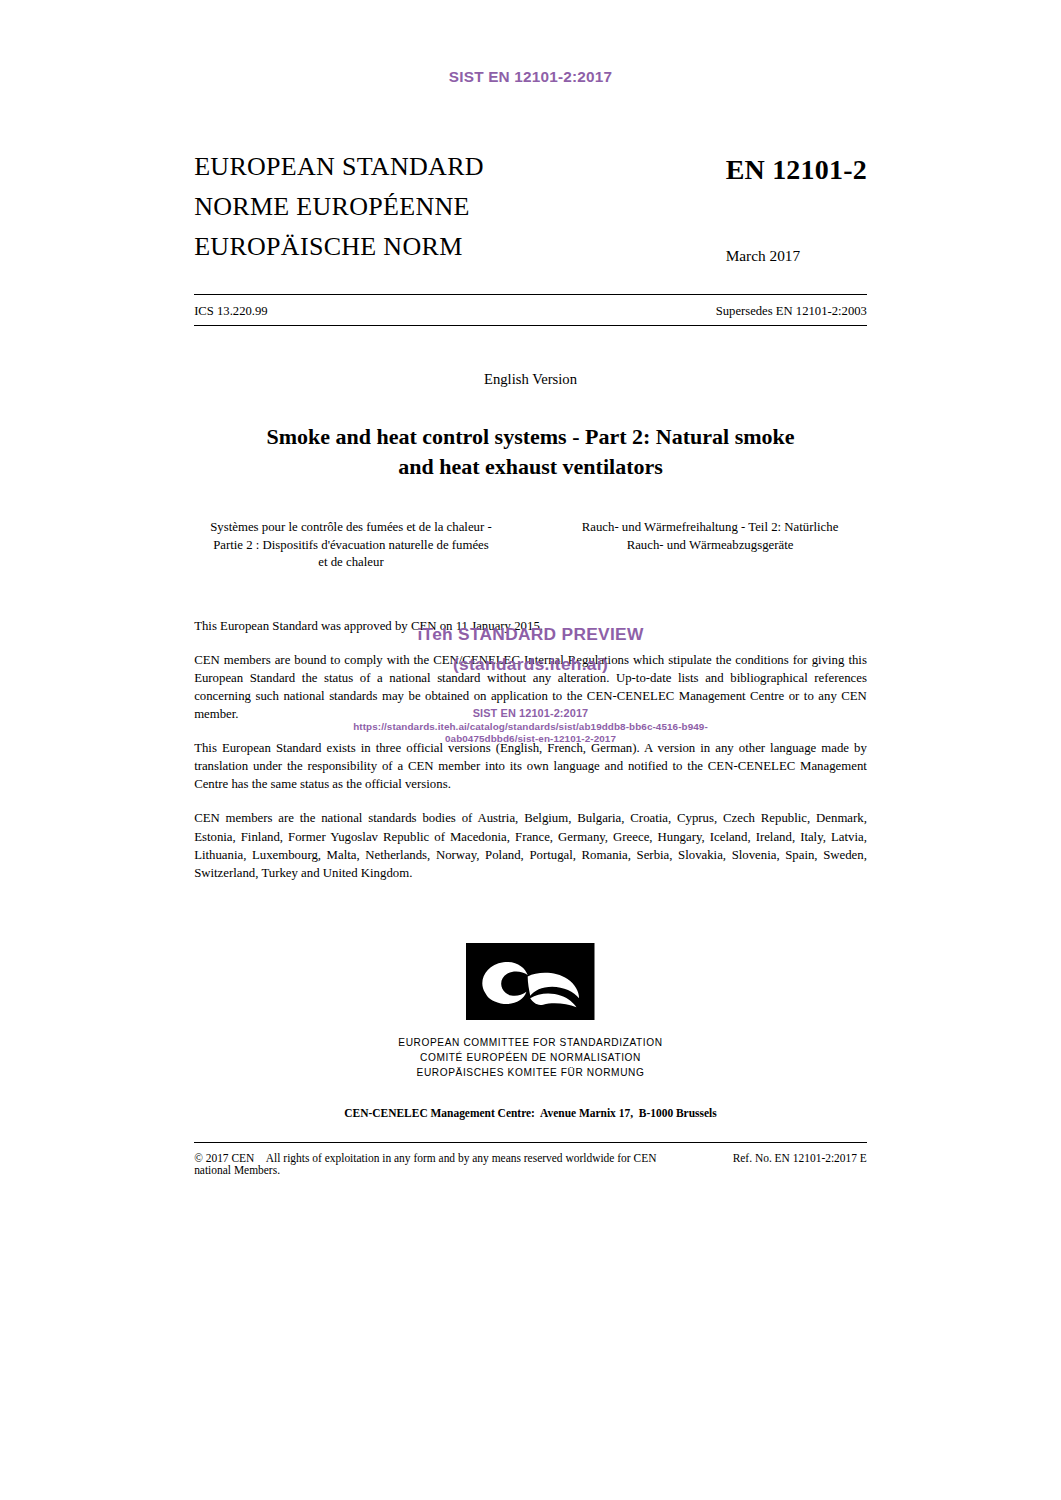SIST EN 12101-2:2017
EUROPEAN STANDARD
NORME EUROPÉENNE
EUROPÄISCHE NORM
EN 12101-2
March 2017
ICS 13.220.99
Supersedes EN 12101-2:2003
English Version
Smoke and heat control systems - Part 2: Natural smoke
and heat exhaust ventilators
Systèmes pour le contrôle des fumées et de la chaleur -
Partie 2 : Dispositifs d'évacuation naturelle de fumées
et de chaleur
Rauch- und Wärmefreihaltung - Teil 2: Natürliche
Rauch- und Wärmeabzugsgeräte
This European Standard was approved by CEN on 11 January 2015.
CEN members are bound to comply with the CEN/CENELEC Internal Regulations which stipulate the conditions for giving this European Standard the status of a national standard without any alteration. Up-to-date lists and bibliographical references concerning such national standards may be obtained on application to the CEN-CENELEC Management Centre or to any CEN member.
This European Standard exists in three official versions (English, French, German). A version in any other language made by translation under the responsibility of a CEN member into its own language and notified to the CEN-CENELEC Management Centre has the same status as the official versions.
CEN members are the national standards bodies of Austria, Belgium, Bulgaria, Croatia, Cyprus, Czech Republic, Denmark, Estonia, Finland, Former Yugoslav Republic of Macedonia, France, Germany, Greece, Hungary, Iceland, Ireland, Italy, Latvia, Lithuania, Luxembourg, Malta, Netherlands, Norway, Poland, Portugal, Romania, Serbia, Slovakia, Slovenia, Spain, Sweden, Switzerland, Turkey and United Kingdom.
iTeh STANDARD PREVIEW
(standards.iteh.ai)
SIST EN 12101-2:2017 https://standards.iteh.ai/catalog/standards/sist/ab19ddb8-bb6c-4516-b949-
0ab0475dbbd6/sist-en-12101-2-2017
EUROPEAN COMMITTEE FOR STANDARDIZATION
COMITÉ EUROPÉEN DE NORMALISATION
EUROPÄISCHES KOMITEE FÜR NORMUNG
CEN-CENELEC Management Centre: Avenue Marnix 17, B-1000 Brussels
© 2017 CEN All rights of exploitation in any form and by any means reserved worldwide for CEN national Members.
Ref. No. EN 12101-2:2017 E